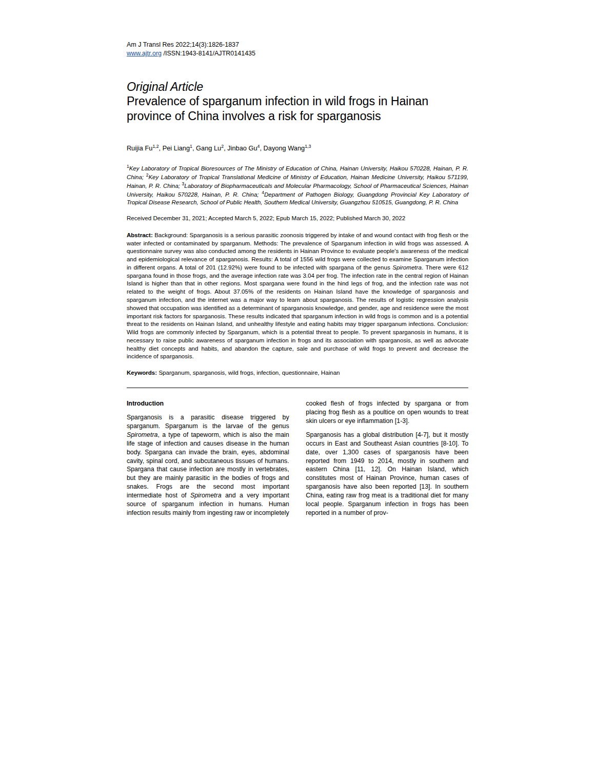Am J Transl Res 2022;14(3):1826-1837
www.ajtr.org /ISSN:1943-8141/AJTR0141435
Original Article
Prevalence of sparganum infection in wild frogs in Hainan province of China involves a risk for sparganosis
Ruijia Fu1,2, Pei Liang1, Gang Lu2, Jinbao Gu4, Dayong Wang1,3
1Key Laboratory of Tropical Bioresources of The Ministry of Education of China, Hainan University, Haikou 570228, Hainan, P. R. China; 2Key Laboratory of Tropical Translational Medicine of Ministry of Education, Hainan Medicine University, Haikou 571199, Hainan, P. R. China; 3Laboratory of Biopharmaceuticals and Molecular Pharmacology, School of Pharmaceutical Sciences, Hainan University, Haikou 570228, Hainan, P. R. China; 4Department of Pathogen Biology, Guangdong Provincial Key Laboratory of Tropical Disease Research, School of Public Health, Southern Medical University, Guangzhou 510515, Guangdong, P. R. China
Received December 31, 2021; Accepted March 5, 2022; Epub March 15, 2022; Published March 30, 2022
Abstract: Background: Sparganosis is a serious parasitic zoonosis triggered by intake of and wound contact with frog flesh or the water infected or contaminated by sparganum. Methods: The prevalence of Sparganum infection in wild frogs was assessed. A questionnaire survey was also conducted among the residents in Hainan Province to evaluate people's awareness of the medical and epidemiological relevance of sparganosis. Results: A total of 1556 wild frogs were collected to examine Sparganum infection in different organs. A total of 201 (12.92%) were found to be infected with spargana of the genus Spirometra. There were 612 spargana found in those frogs, and the average infection rate was 3.04 per frog. The infection rate in the central region of Hainan Island is higher than that in other regions. Most spargana were found in the hind legs of frog, and the infection rate was not related to the weight of frogs. About 37.05% of the residents on Hainan Island have the knowledge of sparganosis and sparganum infection, and the internet was a major way to learn about sparganosis. The results of logistic regression analysis showed that occupation was identified as a determinant of sparganosis knowledge, and gender, age and residence were the most important risk factors for sparganosis. These results indicated that sparganum infection in wild frogs is common and is a potential threat to the residents on Hainan Island, and unhealthy lifestyle and eating habits may trigger sparganum infections. Conclusion: Wild frogs are commonly infected by Sparganum, which is a potential threat to people. To prevent sparganosis in humans, it is necessary to raise public awareness of sparganum infection in frogs and its association with sparganosis, as well as advocate healthy diet concepts and habits, and abandon the capture, sale and purchase of wild frogs to prevent and decrease the incidence of sparganosis.
Keywords: Sparganum, sparganosis, wild frogs, infection, questionnaire, Hainan
Introduction
Sparganosis is a parasitic disease triggered by sparganum. Sparganum is the larvae of the genus Spirometra, a type of tapeworm, which is also the main life stage of infection and causes disease in the human body. Spargana can invade the brain, eyes, abdominal cavity, spinal cord, and subcutaneous tissues of humans. Spargana that cause infection are mostly in vertebrates, but they are mainly parasitic in the bodies of frogs and snakes. Frogs are the second most important intermediate host of Spirometra and a very important source of sparganum infection in humans. Human infection results mainly from ingesting raw or incompletely cooked flesh of frogs infected by spargana or from placing frog flesh as a poultice on open wounds to treat skin ulcers or eye inflammation [1-3].
Sparganosis has a global distribution [4-7], but it mostly occurs in East and Southeast Asian countries [8-10]. To date, over 1,300 cases of sparganosis have been reported from 1949 to 2014, mostly in southern and eastern China [11, 12]. On Hainan Island, which constitutes most of Hainan Province, human cases of sparganosis have also been reported [13]. In southern China, eating raw frog meat is a traditional diet for many local people. Sparganum infection in frogs has been reported in a number of prov-